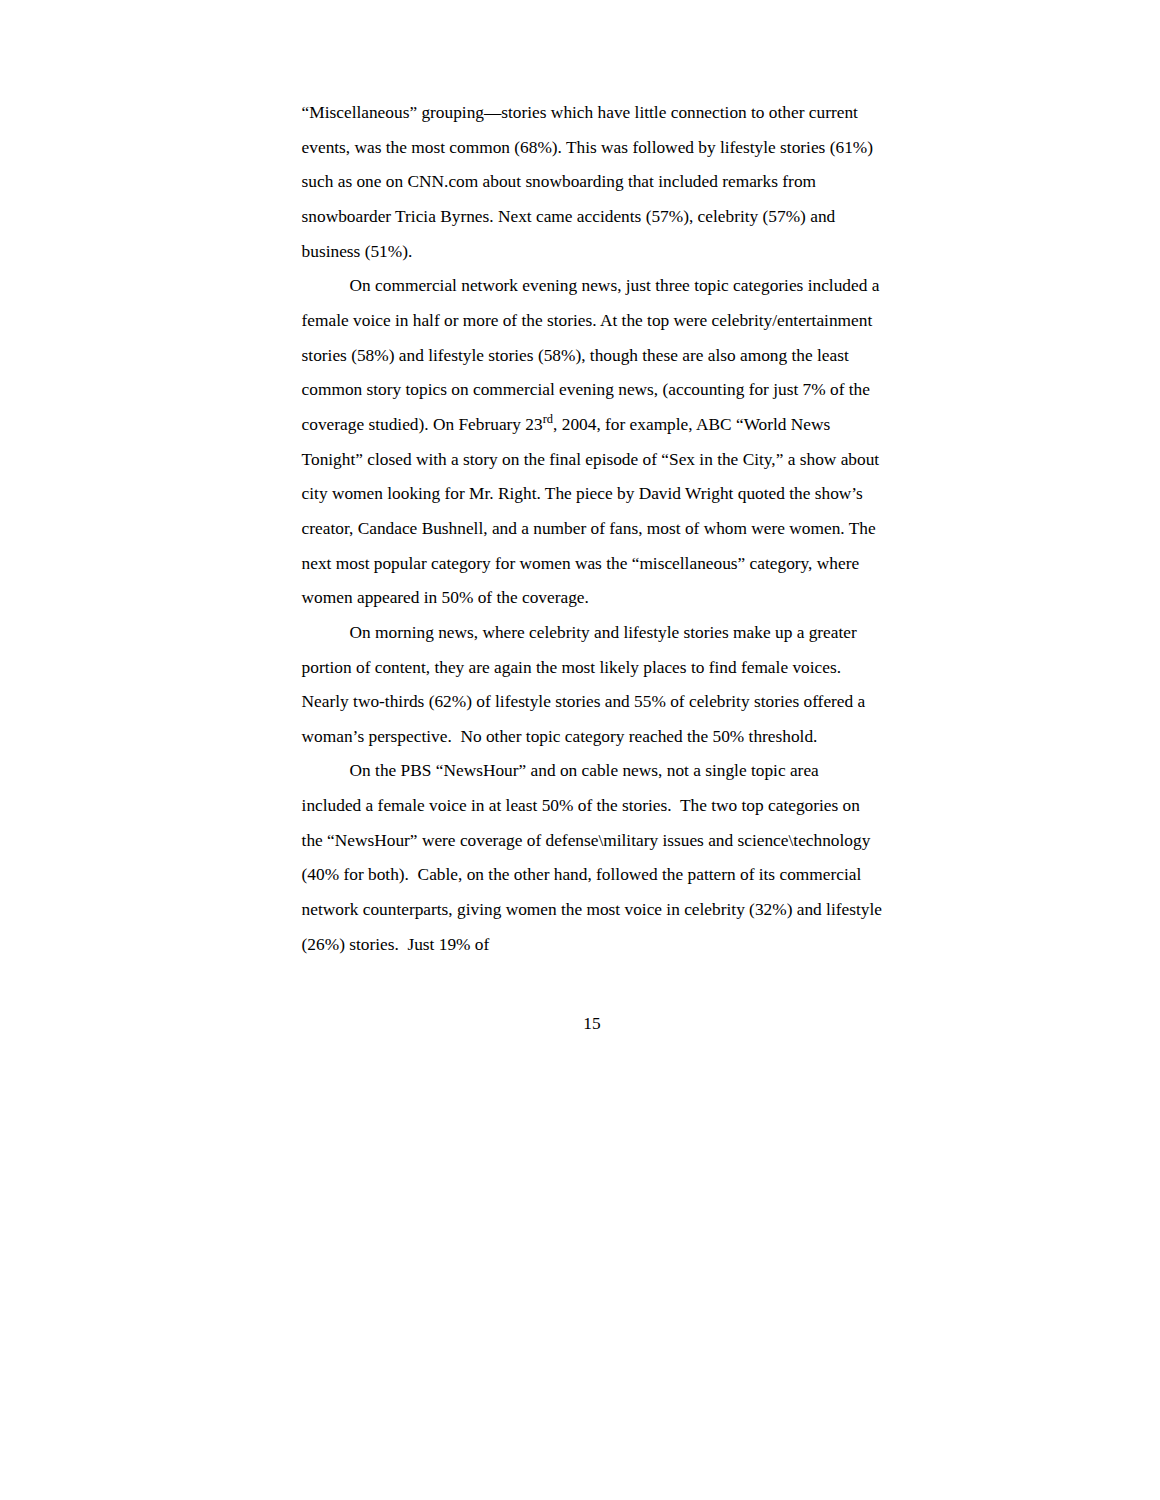“Miscellaneous” grouping—stories which have little connection to other current events, was the most common (68%). This was followed by lifestyle stories (61%) such as one on CNN.com about snowboarding that included remarks from snowboarder Tricia Byrnes. Next came accidents (57%), celebrity (57%) and business (51%).
On commercial network evening news, just three topic categories included a female voice in half or more of the stories. At the top were celebrity/entertainment stories (58%) and lifestyle stories (58%), though these are also among the least common story topics on commercial evening news, (accounting for just 7% of the coverage studied). On February 23rd, 2004, for example, ABC “World News Tonight” closed with a story on the final episode of “Sex in the City,” a show about city women looking for Mr. Right. The piece by David Wright quoted the show’s creator, Candace Bushnell, and a number of fans, most of whom were women. The next most popular category for women was the “miscellaneous” category, where women appeared in 50% of the coverage.
On morning news, where celebrity and lifestyle stories make up a greater portion of content, they are again the most likely places to find female voices. Nearly two-thirds (62%) of lifestyle stories and 55% of celebrity stories offered a woman’s perspective. No other topic category reached the 50% threshold.
On the PBS “NewsHour” and on cable news, not a single topic area included a female voice in at least 50% of the stories. The two top categories on the “NewsHour” were coverage of defense\military issues and science\technology (40% for both). Cable, on the other hand, followed the pattern of its commercial network counterparts, giving women the most voice in celebrity (32%) and lifestyle (26%) stories. Just 19% of
15